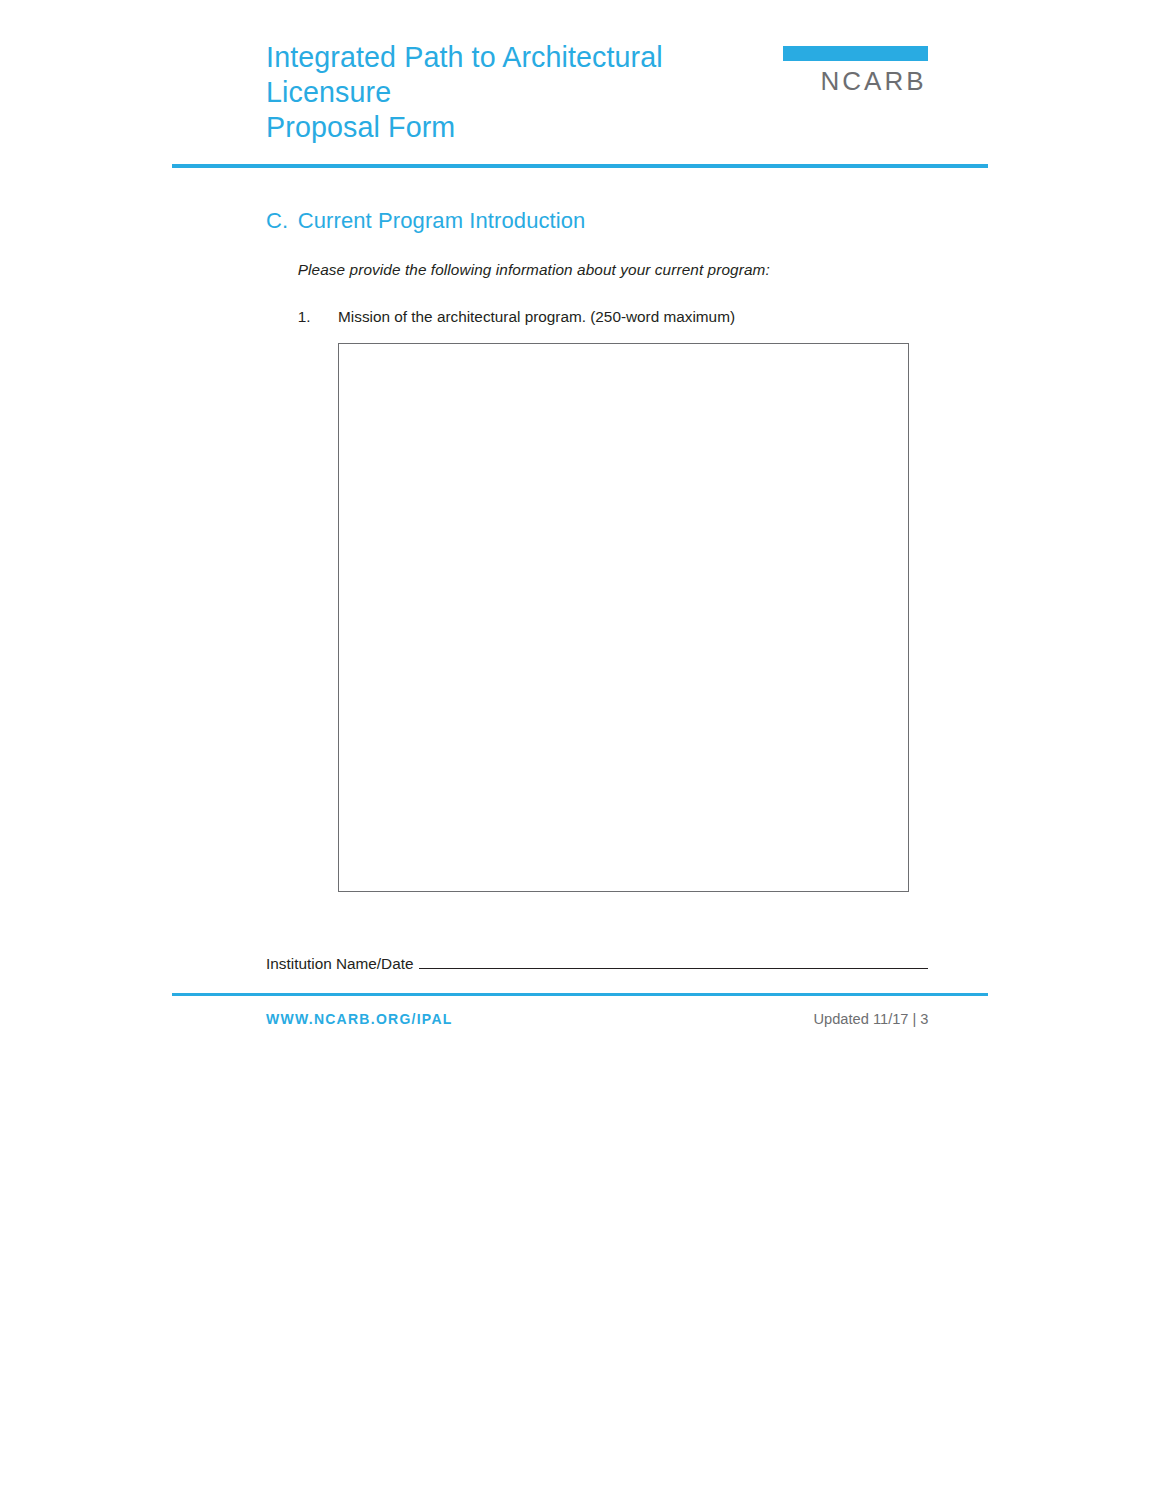Integrated Path to Architectural Licensure Proposal Form
NCARB
C. Current Program Introduction
Please provide the following information about your current program:
1.
Mission of the architectural program. (250-word maximum)
Institution Name/Date
www.ncarb.org/ipal
Updated 11/17|3